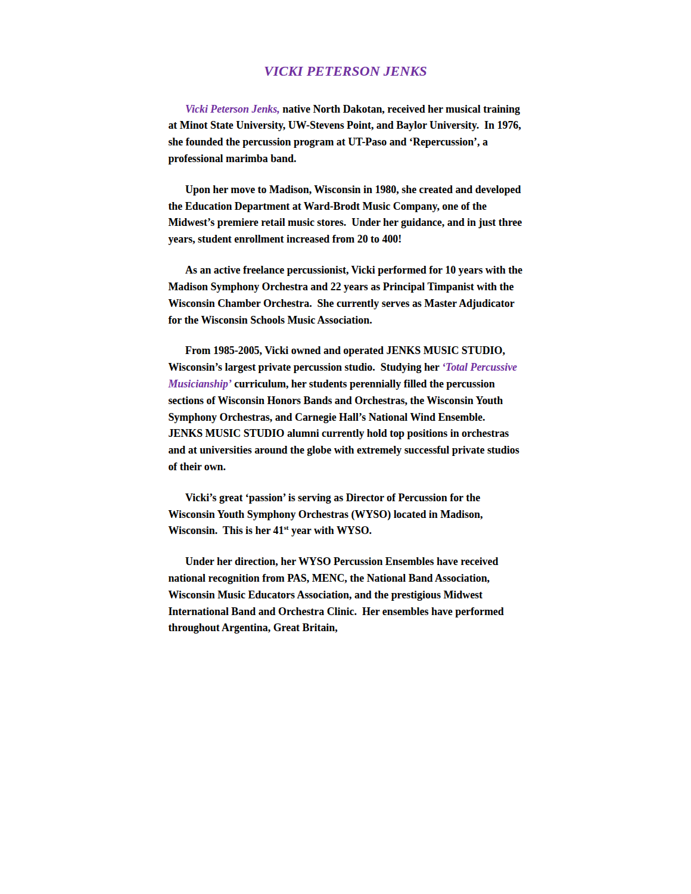VICKI PETERSON JENKS
Vicki Peterson Jenks, native North Dakotan, received her musical training at Minot State University, UW-Stevens Point, and Baylor University. In 1976, she founded the percussion program at UT-Paso and ‘Repercussion’, a professional marimba band.
Upon her move to Madison, Wisconsin in 1980, she created and developed the Education Department at Ward-Brodt Music Company, one of the Midwest’s premiere retail music stores. Under her guidance, and in just three years, student enrollment increased from 20 to 400!
As an active freelance percussionist, Vicki performed for 10 years with the Madison Symphony Orchestra and 22 years as Principal Timpanist with the Wisconsin Chamber Orchestra. She currently serves as Master Adjudicator for the Wisconsin Schools Music Association.
From 1985-2005, Vicki owned and operated JENKS MUSIC STUDIO, Wisconsin’s largest private percussion studio. Studying her ‘Total Percussive Musicianship’ curriculum, her students perennially filled the percussion sections of Wisconsin Honors Bands and Orchestras, the Wisconsin Youth Symphony Orchestras, and Carnegie Hall’s National Wind Ensemble. JENKS MUSIC STUDIO alumni currently hold top positions in orchestras and at universities around the globe with extremely successful private studios of their own.
Vicki’s great ‘passion’ is serving as Director of Percussion for the Wisconsin Youth Symphony Orchestras (WYSO) located in Madison, Wisconsin. This is her 41st year with WYSO.
Under her direction, her WYSO Percussion Ensembles have received national recognition from PAS, MENC, the National Band Association, Wisconsin Music Educators Association, and the prestigious Midwest International Band and Orchestra Clinic. Her ensembles have performed throughout Argentina, Great Britain,